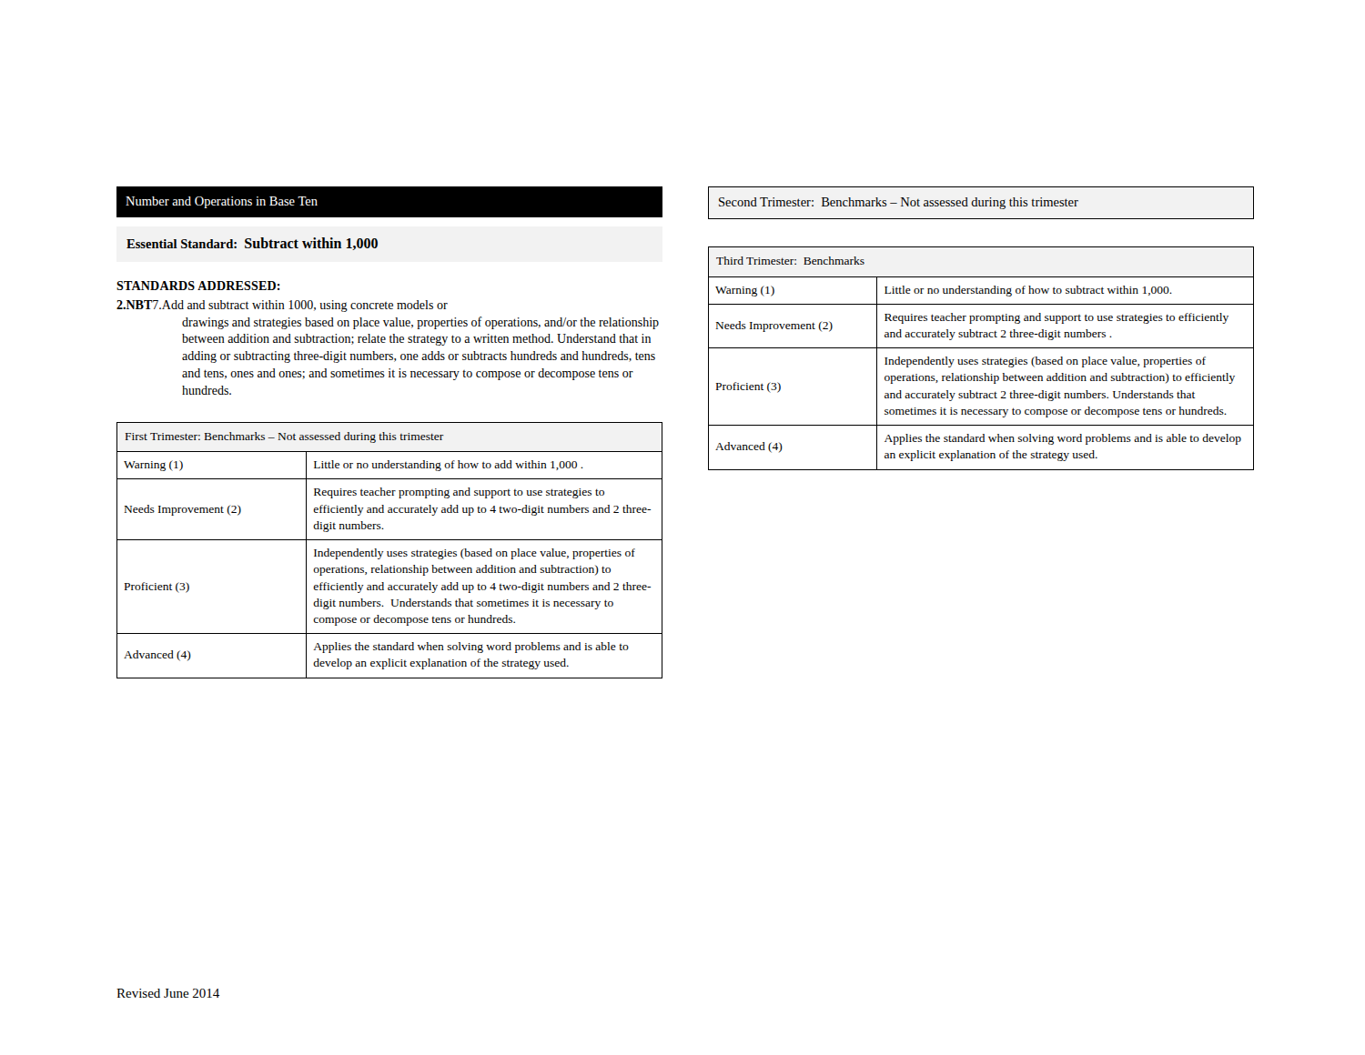Number and Operations in Base Ten
Essential Standard: Subtract within 1,000
STANDARDS ADDRESSED:
2.NBT7.Add and subtract within 1000, using concrete models or drawings and strategies based on place value, properties of operations, and/or the relationship between addition and subtraction; relate the strategy to a written method. Understand that in adding or subtracting three-digit numbers, one adds or subtracts hundreds and hundreds, tens and tens, ones and ones; and sometimes it is necessary to compose or decompose tens or hundreds.
First Trimester: Benchmarks – Not assessed during this trimester
| Warning (1) | Little or no understanding of how to add within 1,000 . |
| Needs Improvement (2) | Requires teacher prompting and support to use strategies to efficiently and accurately add up to 4 two-digit numbers and 2 three-digit numbers. |
| Proficient (3) | Independently uses strategies (based on place value, properties of operations, relationship between addition and subtraction) to efficiently and accurately add up to 4 two-digit numbers and 2 three-digit numbers. Understands that sometimes it is necessary to compose or decompose tens or hundreds. |
| Advanced (4) | Applies the standard when solving word problems and is able to develop an explicit explanation of the strategy used. |
Second Trimester: Benchmarks – Not assessed during this trimester
Third Trimester: Benchmarks
| Warning (1) | Little or no understanding of how to subtract within 1,000. |
| Needs Improvement (2) | Requires teacher prompting and support to use strategies to efficiently and accurately subtract 2 three-digit numbers . |
| Proficient (3) | Independently uses strategies (based on place value, properties of operations, relationship between addition and subtraction) to efficiently and accurately subtract 2 three-digit numbers. Understands that sometimes it is necessary to compose or decompose tens or hundreds. |
| Advanced (4) | Applies the standard when solving word problems and is able to develop an explicit explanation of the strategy used. |
Revised June 2014